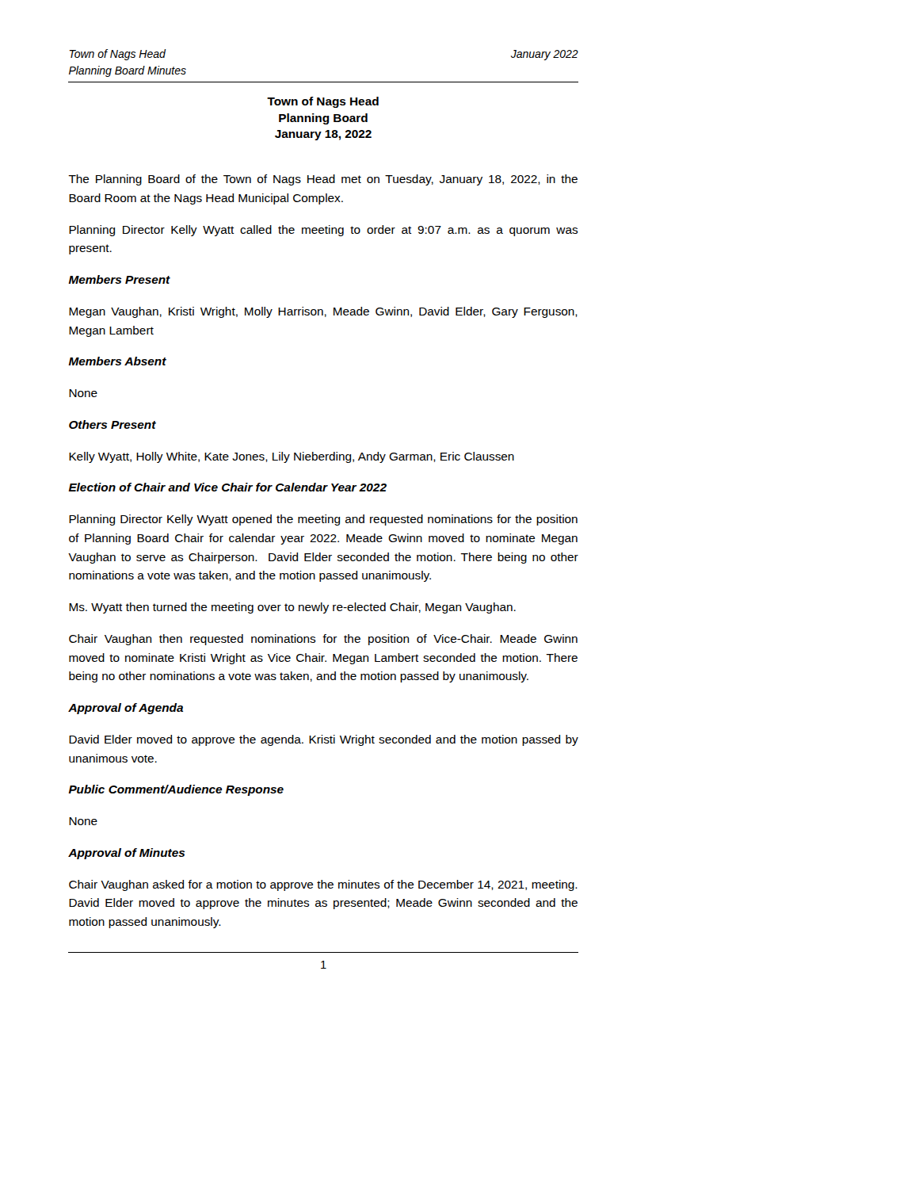Town of Nags Head
Planning Board Minutes
January 2022
Town of Nags Head
Planning Board
January 18, 2022
The Planning Board of the Town of Nags Head met on Tuesday, January 18, 2022, in the Board Room at the Nags Head Municipal Complex.
Planning Director Kelly Wyatt called the meeting to order at 9:07 a.m. as a quorum was present.
Members Present
Megan Vaughan, Kristi Wright, Molly Harrison, Meade Gwinn, David Elder, Gary Ferguson, Megan Lambert
Members Absent
None
Others Present
Kelly Wyatt, Holly White, Kate Jones, Lily Nieberding, Andy Garman, Eric Claussen
Election of Chair and Vice Chair for Calendar Year 2022
Planning Director Kelly Wyatt opened the meeting and requested nominations for the position of Planning Board Chair for calendar year 2022. Meade Gwinn moved to nominate Megan Vaughan to serve as Chairperson. David Elder seconded the motion. There being no other nominations a vote was taken, and the motion passed unanimously.
Ms. Wyatt then turned the meeting over to newly re-elected Chair, Megan Vaughan.
Chair Vaughan then requested nominations for the position of Vice-Chair. Meade Gwinn moved to nominate Kristi Wright as Vice Chair. Megan Lambert seconded the motion. There being no other nominations a vote was taken, and the motion passed by unanimously.
Approval of Agenda
David Elder moved to approve the agenda. Kristi Wright seconded and the motion passed by unanimous vote.
Public Comment/Audience Response
None
Approval of Minutes
Chair Vaughan asked for a motion to approve the minutes of the December 14, 2021, meeting. David Elder moved to approve the minutes as presented; Meade Gwinn seconded and the motion passed unanimously.
1